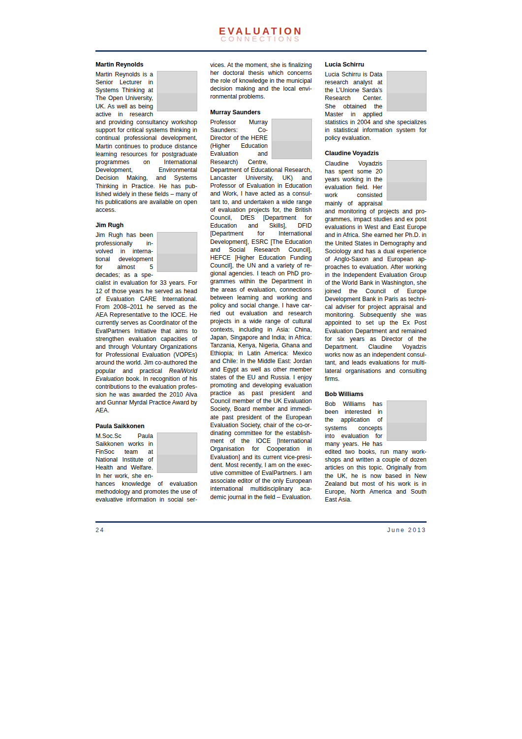Evaluation
Connections
Martin Reynolds
Martin Reynolds is a Senior Lecturer in Systems Thinking at The Open University, UK. As well as being active in research and providing consultancy workshop support for critical systems thinking in continual professional development, Martin continues to produce distance learning resources for postgraduate programmes on International Development, Environmental Decision Making, and Systems Thinking in Practice. He has published widely in these fields – many of his publications are available on open access.
Jim Rugh
Jim Rugh has been professionally involved in international development for almost 5 decades; as a specialist in evaluation for 33 years. For 12 of those years he served as head of Evaluation CARE International. From 2008–2011 he served as the AEA Representative to the IOCE. He currently serves as Coordinator of the EvalPartners Initiative that aims to strengthen evaluation capacities of and through Voluntary Organizations for Professional Evaluation (VOPEs) around the world. Jim co-authored the popular and practical RealWorld Evaluation book. In recognition of his contributions to the evaluation profession he was awarded the 2010 Alva and Gunnar Myrdal Practice Award by AEA.
Paula Saikkonen
M.Soc.Sc Paula Saikkonen works in FinSoc team at National Institute of Health and Welfare. In her work, she enhances knowledge of evaluation methodology and promotes the use of evaluative information in social services. At the moment, she is finalizing her doctoral thesis which concerns the role of knowledge in the municipal decision making and the local environmental problems.
Murray Saunders
Professor Murray Saunders: Co-Director of the HERE (Higher Education Evaluation and Research) Centre, Department of Educational Research, Lancaster University, UK) and Professor of Evaluation in Education and Work, I have acted as a consultant to, and undertaken a wide range of evaluation projects for, the British Council, DfES [Department for Education and Skills], DFID [Department for International Development], ESRC [The Education and Social Research Council], HEFCE [Higher Education Funding Council], the UN and a variety of regional agencies. I teach on PhD programmes within the Department in the areas of evaluation, connections between learning and working and policy and social change. I have carried out evaluation and research projects in a wide range of cultural contexts, including in Asia: China, Japan, Singapore and India; in Africa: Tanzania, Kenya, Nigeria, Ghana and Ethiopia; in Latin America: Mexico and Chile: In the Middle East: Jordan and Egypt as well as other member states of the EU and Russia. I enjoy promoting and developing evaluation practice as past president and Council member of the UK Evaluation Society, Board member and immediate past president of the European Evaluation Society, chair of the co-ordinating committee for the establishment of the IOCE [International Organisation for Cooperation in Evaluation] and its current vice-president. Most recently, I am on the executive committee of EvalPartners. I am associate editor of the only European international multidisciplinary academic journal in the field – Evaluation.
Lucia Schirru
Lucia Schirru is Data research analyst at the L’Unione Sarda’s Research Center. She obtained the Master in applied statistics in 2004 and she specializes in statistical information system for policy evaluation.
Claudine Voyadzis
Claudine Voyadzis has spent some 20 years working in the evaluation field. Her work consisted mainly of appraisal and monitoring of projects and programmes, impact studies and ex post evaluations in West and East Europe and in Africa. She earned her Ph.D. in the United States in Demography and Sociology and has a dual experience of Anglo-Saxon and European approaches to evaluation. After working in the Independent Evaluation Group of the World Bank in Washington, she joined the Council of Europe Development Bank in Paris as technical adviser for project appraisal and monitoring. Subsequently she was appointed to set up the Ex Post Evaluation Department and remained for six years as Director of the Department. Claudine Voyadzis works now as an independent consultant, and leads evaluations for multilateral organisations and consulting firms.
Bob Williams
Bob Williams has been interested in the application of systems concepts into evaluation for many years. He has edited two books, run many workshops and written a couple of dozen articles on this topic. Originally from the UK, he is now based in New Zealand but most of his work is in Europe, North America and South East Asia.
24 June 2013